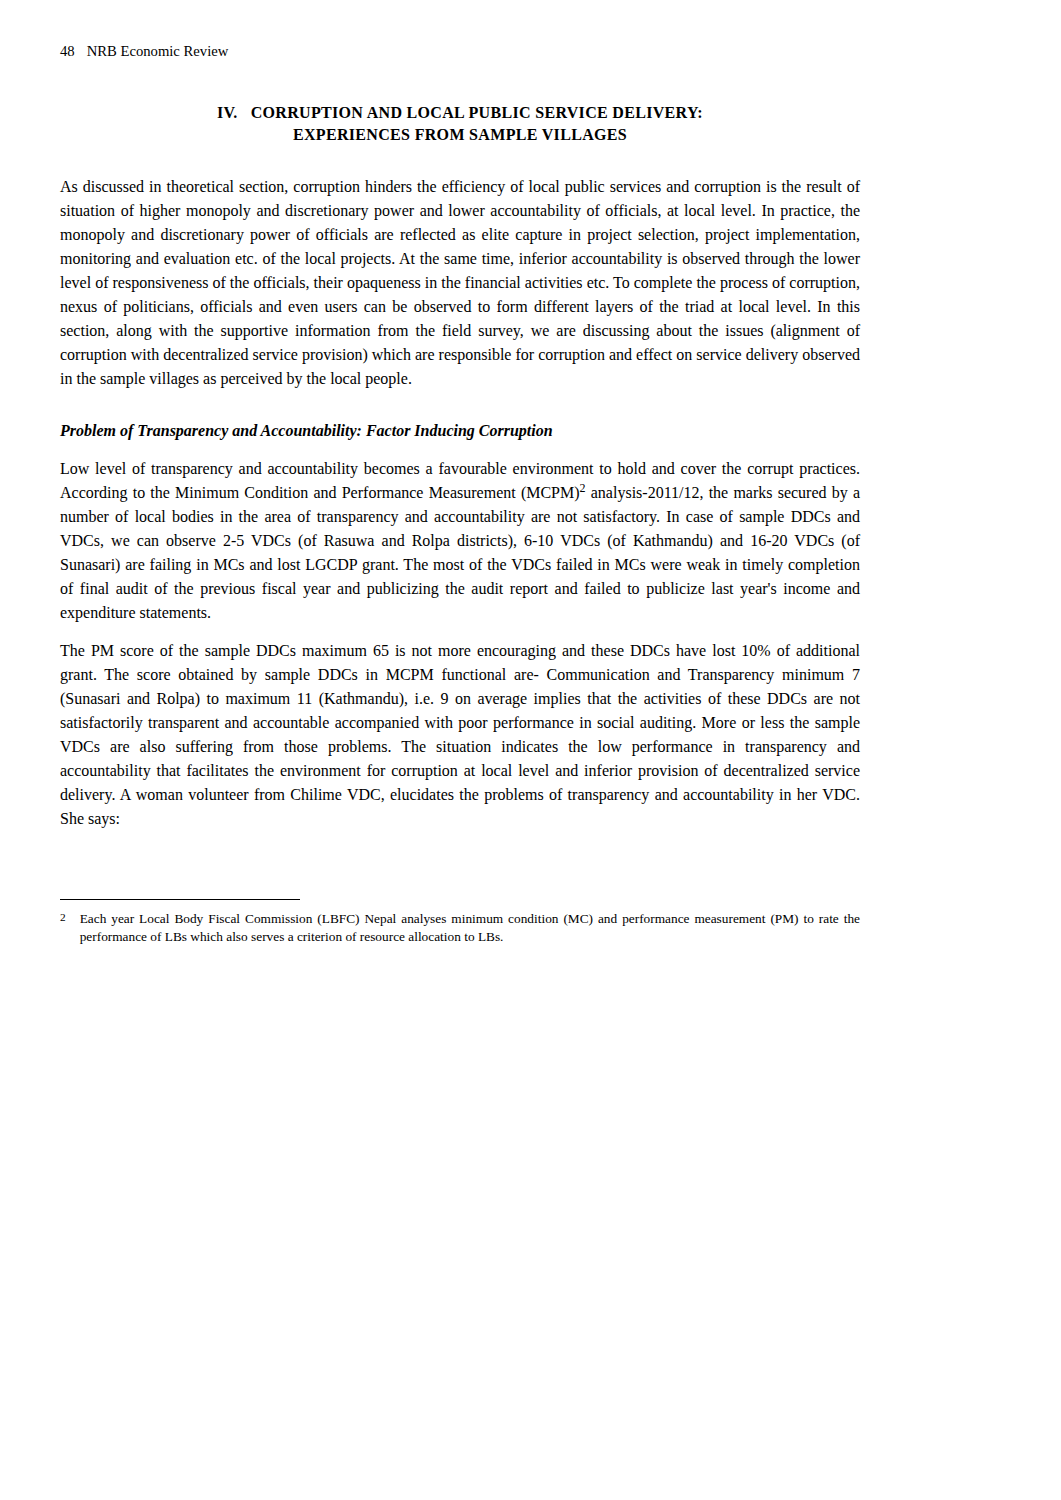48 NRB Economic Review
IV. Corruption and Local Public Service Delivery:
Experiences from Sample Villages
As discussed in theoretical section, corruption hinders the efficiency of local public services and corruption is the result of situation of higher monopoly and discretionary power and lower accountability of officials, at local level. In practice, the monopoly and discretionary power of officials are reflected as elite capture in project selection, project implementation, monitoring and evaluation etc. of the local projects. At the same time, inferior accountability is observed through the lower level of responsiveness of the officials, their opaqueness in the financial activities etc. To complete the process of corruption, nexus of politicians, officials and even users can be observed to form different layers of the triad at local level. In this section, along with the supportive information from the field survey, we are discussing about the issues (alignment of corruption with decentralized service provision) which are responsible for corruption and effect on service delivery observed in the sample villages as perceived by the local people.
Problem of Transparency and Accountability: Factor Inducing Corruption
Low level of transparency and accountability becomes a favourable environment to hold and cover the corrupt practices. According to the Minimum Condition and Performance Measurement (MCPM)2 analysis-2011/12, the marks secured by a number of local bodies in the area of transparency and accountability are not satisfactory. In case of sample DDCs and VDCs, we can observe 2-5 VDCs (of Rasuwa and Rolpa districts), 6-10 VDCs (of Kathmandu) and 16-20 VDCs (of Sunasari) are failing in MCs and lost LGCDP grant. The most of the VDCs failed in MCs were weak in timely completion of final audit of the previous fiscal year and publicizing the audit report and failed to publicize last year's income and expenditure statements.
The PM score of the sample DDCs maximum 65 is not more encouraging and these DDCs have lost 10% of additional grant. The score obtained by sample DDCs in MCPM functional are- Communication and Transparency minimum 7 (Sunasari and Rolpa) to maximum 11 (Kathmandu), i.e. 9 on average implies that the activities of these DDCs are not satisfactorily transparent and accountable accompanied with poor performance in social auditing. More or less the sample VDCs are also suffering from those problems. The situation indicates the low performance in transparency and accountability that facilitates the environment for corruption at local level and inferior provision of decentralized service delivery. A woman volunteer from Chilime VDC, elucidates the problems of transparency and accountability in her VDC. She says:
2 Each year Local Body Fiscal Commission (LBFC) Nepal analyses minimum condition (MC) and performance measurement (PM) to rate the performance of LBs which also serves a criterion of resource allocation to LBs.